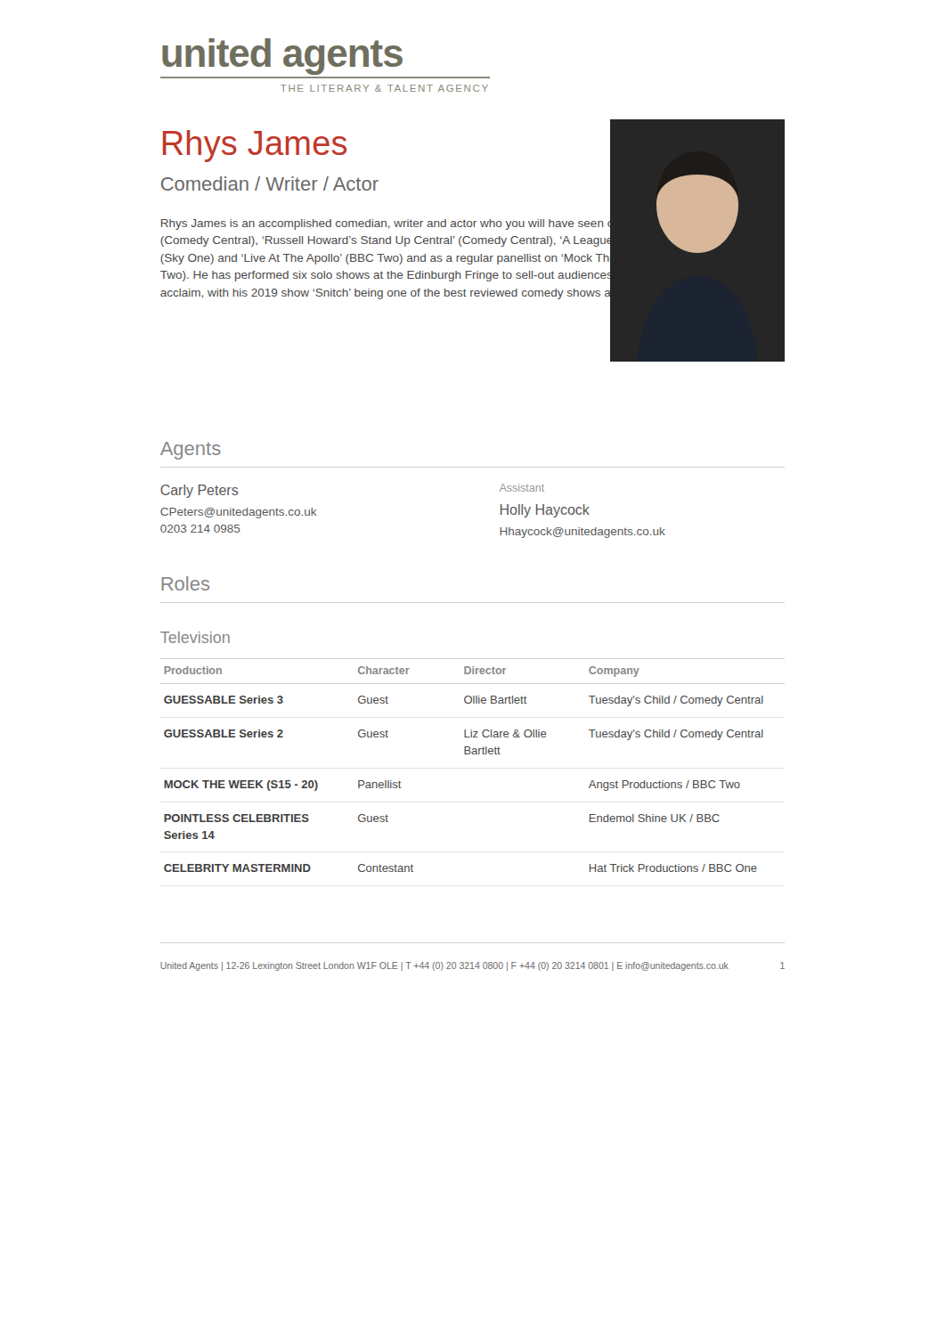united agents
THE LITERARY & TALENT AGENCY
Rhys James
Comedian / Writer / Actor
Rhys James is an accomplished comedian, writer and actor who you will have seen on ‘Roast Battle’ (Comedy Central), ‘Russell Howard’s Stand Up Central’ (Comedy Central), ‘A League of Their Own’ (Sky One) and ‘Live At The Apollo’ (BBC Two) and as a regular panellist on ‘Mock The Week’ (BBC Two). He has performed six solo shows at the Edinburgh Fringe to sell-out audiences and critical
acclaim, with his 2019 show ‘Snitch’ being one of the best reviewed comedy shows at the Edinburgh Fringe.
Agents
Carly Peters
CPeters@unitedagents.co.uk
0203 214 0985
Assistant
Holly Haycock
Hhaycock@unitedagents.co.uk
Roles
Television
| Production | Character | Director | Company |
| --- | --- | --- | --- |
| GUESSABLE Series 3 | Guest | Ollie Bartlett | Tuesday's Child / Comedy Central |
| GUESSABLE Series 2 | Guest | Liz Clare & Ollie Bartlett | Tuesday's Child / Comedy Central |
| MOCK THE WEEK (S15 - 20) | Panellist | | Angst Productions / BBC Two |
| POINTLESS CELEBRITIES Series 14 | Guest | | Endemol Shine UK / BBC |
| CELEBRITY MASTERMIND | Contestant | | Hat Trick Productions / BBC One |
United Agents | 12-26 Lexington Street London W1F OLE | T +44 (0) 20 3214 0800 | F +44 (0) 20 3214 0801 | E info@unitedagents.co.uk
1